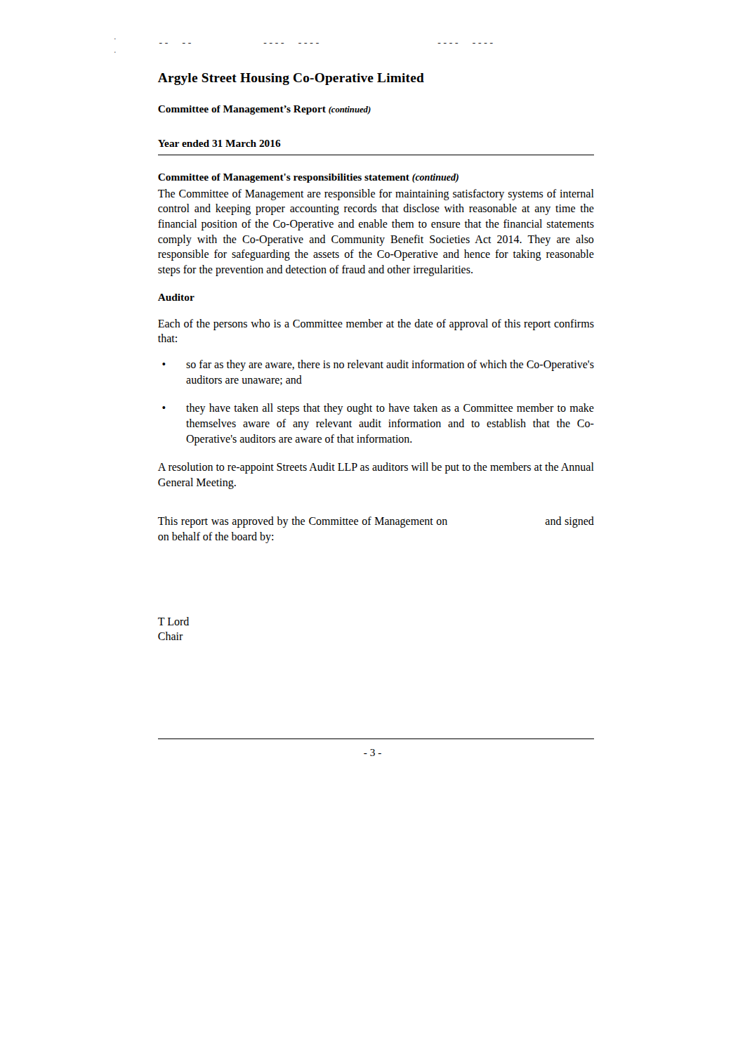.
.
-- -- ---- ---- ---- ---- -- ---- ------
Argyle Street Housing Co-Operative Limited
Committee of Management’s Report (continued)
Year ended 31 March 2016
Committee of Management's responsibilities statement (continued)
The Committee of Management are responsible for maintaining satisfactory systems of internal control and keeping proper accounting records that disclose with reasonable at any time the financial position of the Co-Operative and enable them to ensure that the financial statements comply with the Co-Operative and Community Benefit Societies Act 2014. They are also responsible for safeguarding the assets of the Co-Operative and hence for taking reasonable steps for the prevention and detection of fraud and other irregularities.
Auditor
Each of the persons who is a Committee member at the date of approval of this report confirms that:
so far as they are aware, there is no relevant audit information of which the Co-Operative's auditors are unaware; and
they have taken all steps that they ought to have taken as a Committee member to make themselves aware of any relevant audit information and to establish that the Co-Operative's auditors are aware of that information.
A resolution to re-appoint Streets Audit LLP as auditors will be put to the members at the Annual General Meeting.
This report was approved by the Committee of Management on and signed on behalf of the board by:
T Lord
Chair
- 3 -